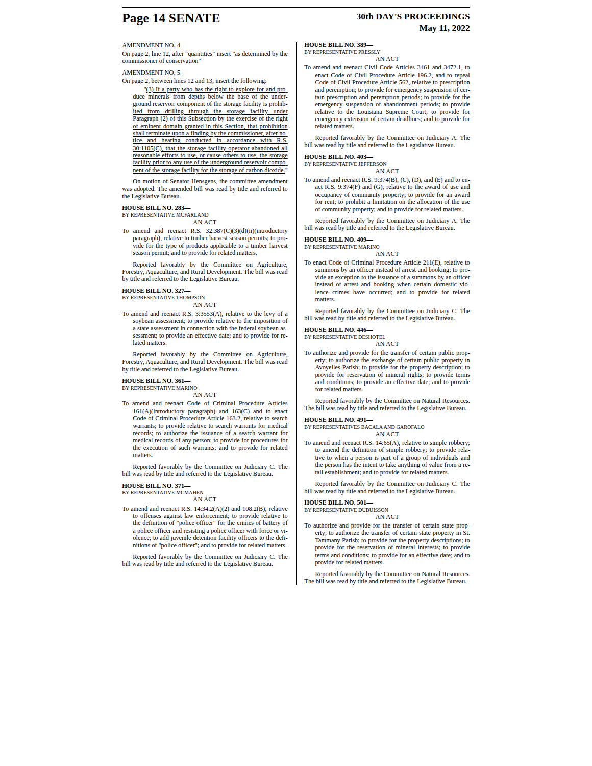Page 14 SENATE
30th DAY'S PROCEEDINGS May 11, 2022
AMENDMENT NO. 4
On page 2, line 12, after "quantities" insert "as determined by the commissioner of conservation"
AMENDMENT NO. 5
On page 2, between lines 12 and 13, insert the following:
"(3) If a party who has the right to explore for and produce minerals from depths below the base of the underground reservoir component of the storage facility is prohibited from drilling through the storage facility under Paragraph (2) of this Subsection by the exercise of the right of eminent domain granted in this Section, that prohibition shall terminate upon a finding by the commissioner, after notice and hearing conducted in accordance with R.S. 30:1105(C), that the storage facility operator abandoned all reasonable efforts to use, or cause others to use, the storage facility prior to any use of the underground reservoir component of the storage facility for the storage of carbon dioxide."
On motion of Senator Hensgens, the committee amendment was adopted. The amended bill was read by title and referred to the Legislative Bureau.
HOUSE BILL NO. 283—
BY REPRESENTATIVE MCFARLAND
AN ACT
To amend and reenact R.S. 32:387(C)(3)(d)(ii)(introductory paragraph), relative to timber harvest season permits; to provide for the type of products applicable to a timber harvest season permit; and to provide for related matters.
Reported favorably by the Committee on Agriculture, Forestry, Aquaculture, and Rural Development. The bill was read by title and referred to the Legislative Bureau.
HOUSE BILL NO. 327—
BY REPRESENTATIVE THOMPSON
AN ACT
To amend and reenact R.S. 3:3553(A), relative to the levy of a soybean assessment; to provide relative to the imposition of a state assessment in connection with the federal soybean assessment; to provide an effective date; and to provide for related matters.
Reported favorably by the Committee on Agriculture, Forestry, Aquaculture, and Rural Development. The bill was read by title and referred to the Legislative Bureau.
HOUSE BILL NO. 361—
BY REPRESENTATIVE MARINO
AN ACT
To amend and reenact Code of Criminal Procedure Articles 161(A)(introductory paragraph) and 163(C) and to enact Code of Criminal Procedure Article 163.2, relative to search warrants; to provide relative to search warrants for medical records; to authorize the issuance of a search warrant for medical records of any person; to provide for procedures for the execution of such warrants; and to provide for related matters.
Reported favorably by the Committee on Judiciary C. The bill was read by title and referred to the Legislative Bureau.
HOUSE BILL NO. 371—
BY REPRESENTATIVE MCMAHEN
AN ACT
To amend and reenact R.S. 14:34.2(A)(2) and 108.2(B), relative to offenses against law enforcement; to provide relative to the definition of "police officer" for the crimes of battery of a police officer and resisting a police officer with force or violence; to add juvenile detention facility officers to the definitions of "police officer"; and to provide for related matters.
Reported favorably by the Committee on Judiciary C. The bill was read by title and referred to the Legislative Bureau.
HOUSE BILL NO. 389—
BY REPRESENTATIVE PRESSLY
AN ACT
To amend and reenact Civil Code Articles 3461 and 3472.1, to enact Code of Civil Procedure Article 196.2, and to repeal Code of Civil Procedure Article 562, relative to prescription and peremption; to provide for emergency suspension of certain prescription and peremption periods; to provide for the emergency suspension of abandonment periods; to provide relative to the Louisiana Supreme Court; to provide for emergency extension of certain deadlines; and to provide for related matters.
Reported favorably by the Committee on Judiciary A. The bill was read by title and referred to the Legislative Bureau.
HOUSE BILL NO. 403—
BY REPRESENTATIVE JEFFERSON
AN ACT
To amend and reenact R.S. 9:374(B), (C), (D), and (E) and to enact R.S. 9:374(F) and (G), relative to the award of use and occupancy of community property; to provide for an award for rent; to prohibit a limitation on the allocation of the use of community property; and to provide for related matters.
Reported favorably by the Committee on Judiciary A. The bill was read by title and referred to the Legislative Bureau.
HOUSE BILL NO. 409—
BY REPRESENTATIVE MARINO
AN ACT
To enact Code of Criminal Procedure Article 211(E), relative to summons by an officer instead of arrest and booking; to provide an exception to the issuance of a summons by an officer instead of arrest and booking when certain domestic violence crimes have occurred; and to provide for related matters.
Reported favorably by the Committee on Judiciary C. The bill was read by title and referred to the Legislative Bureau.
HOUSE BILL NO. 446—
BY REPRESENTATIVE DESHOTEL
AN ACT
To authorize and provide for the transfer of certain public property; to authorize the exchange of certain public property in Avoyelles Parish; to provide for the property description; to provide for reservation of mineral rights; to provide terms and conditions; to provide an effective date; and to provide for related matters.
Reported favorably by the Committee on Natural Resources. The bill was read by title and referred to the Legislative Bureau.
HOUSE BILL NO. 491—
BY REPRESENTATIVES BACALA AND GAROFALO
AN ACT
To amend and reenact R.S. 14:65(A), relative to simple robbery; to amend the definition of simple robbery; to provide relative to when a person is part of a group of individuals and the person has the intent to take anything of value from a retail establishment; and to provide for related matters.
Reported favorably by the Committee on Judiciary C. The bill was read by title and referred to the Legislative Bureau.
HOUSE BILL NO. 501—
BY REPRESENTATIVE DUBUISSON
AN ACT
To authorize and provide for the transfer of certain state property; to authorize the transfer of certain state property in St. Tammany Parish; to provide for the property descriptions; to provide for the reservation of mineral interests; to provide terms and conditions; to provide for an effective date; and to provide for related matters.
Reported favorably by the Committee on Natural Resources. The bill was read by title and referred to the Legislative Bureau.